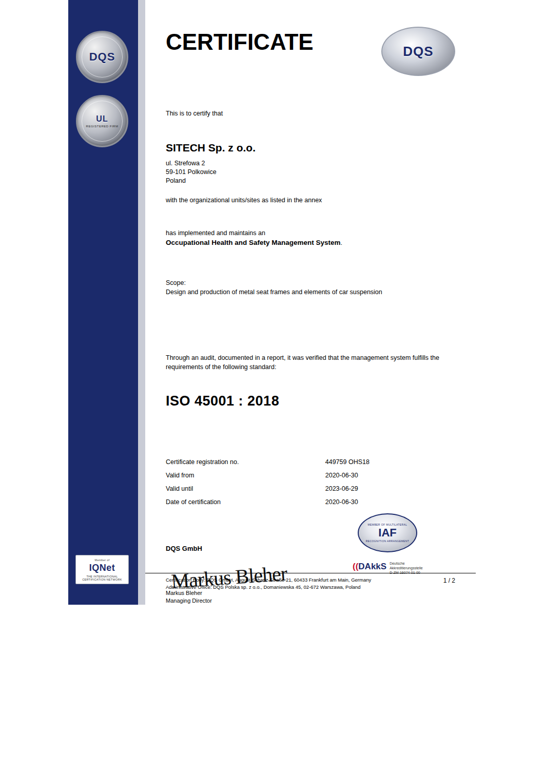DQS
UL
REGISTERED FIRM
Member of
IQNet
THE INTERNATIONAL CERTIFICATION NETWORK
CERTIFICATE
DQS
This is to certify that
SITECH Sp. z o.o.
ul. Strefowa 2
59-101 Polkowice
Poland
with the organizational units/sites as listed in the annex
has implemented and maintains an
Occupational Health and Safety Management System.
Scope:
Design and production of metal seat frames and elements of car suspension
Through an audit, documented in a report, it was verified that the management system fulfills the requirements of the following standard:
ISO 45001 : 2018
| Certificate registration no. | 449759 OHS18 |
| Valid from | 2020-06-30 |
| Valid until | 2023-06-29 |
| Date of certification | 2020-06-30 |
DQS GmbH
Markus Bleher
Markus Bleher
Managing Director
Member of Multilateral
IAF
Recognition Arrangement
((DAkkS
Deutsche
Akkreditierungsstelle
D-ZM-16074-01-00
Certification Body: DQS GmbH, August-Schanz-Straße 21, 60433 Frankfurt am Main, Germany
Administrative Office: DQS Polska sp. z o.o., Domaniewska 45, 02-672 Warszawa, Poland
1 / 2